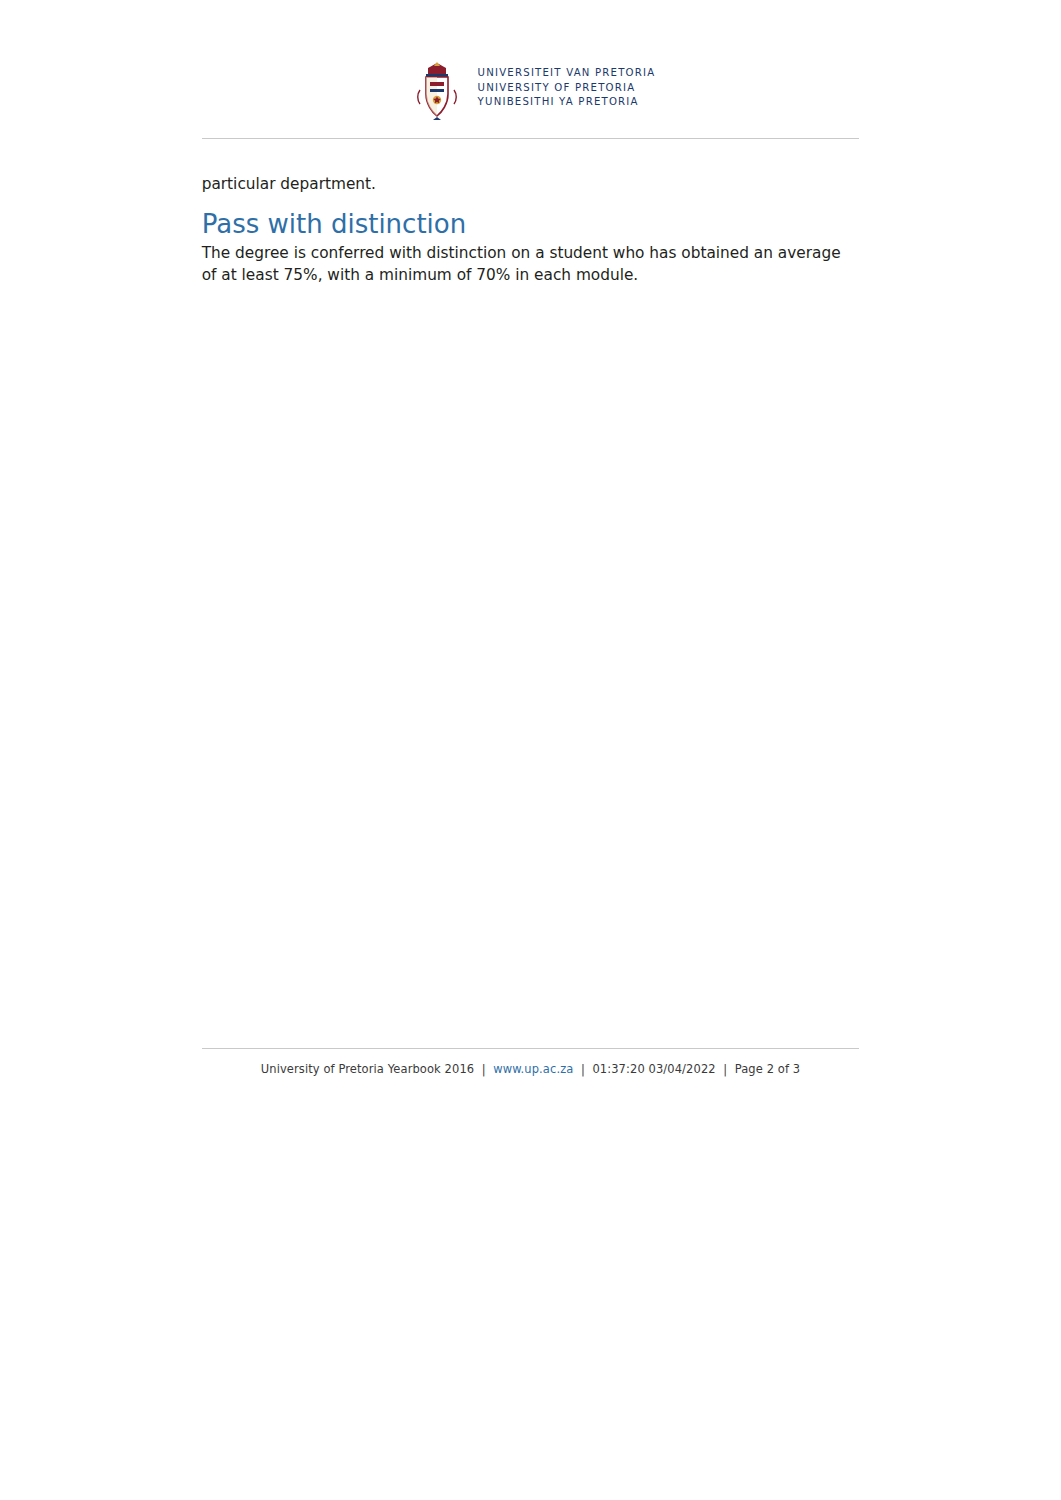UNIVERSITEIT VAN PRETORIA
UNIVERSITY OF PRETORIA
YUNIBESITHI YA PRETORIA
particular department.
Pass with distinction
The degree is conferred with distinction on a student who has obtained an average of at least 75%, with a minimum of 70% in each module.
University of Pretoria Yearbook 2016 | www.up.ac.za | 01:37:20 03/04/2022 | Page 2 of 3